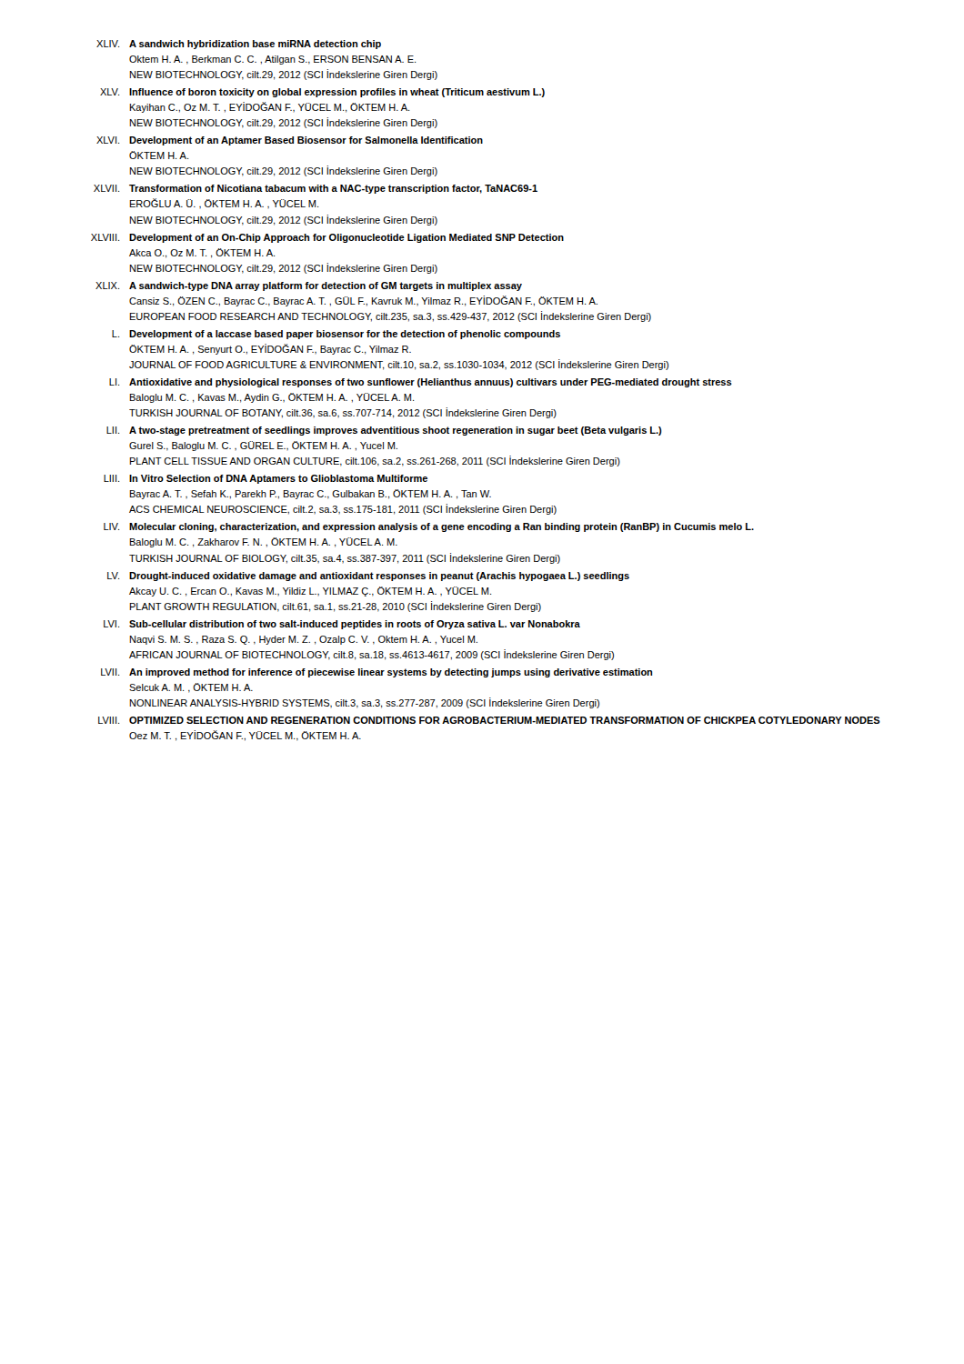XLIV.
A sandwich hybridization base miRNA detection chip
Oktem H. A. , Berkman C. C. , Atilgan S., ERSON BENSAN A. E.
NEW BIOTECHNOLOGY, cilt.29, 2012 (SCI İndekslerine Giren Dergi)
XLV.
Influence of boron toxicity on global expression profiles in wheat (Triticum aestivum L.)
Kayihan C., Oz M. T. , EYİDOĞAN F., YÜCEL M., ÖKTEM H. A.
NEW BIOTECHNOLOGY, cilt.29, 2012 (SCI İndekslerine Giren Dergi)
XLVI.
Development of an Aptamer Based Biosensor for Salmonella Identification
ÖKTEM H. A.
NEW BIOTECHNOLOGY, cilt.29, 2012 (SCI İndekslerine Giren Dergi)
XLVII.
Transformation of Nicotiana tabacum with a NAC-type transcription factor, TaNAC69-1
EROĞLU A. Ü. , ÖKTEM H. A. , YÜCEL M.
NEW BIOTECHNOLOGY, cilt.29, 2012 (SCI İndekslerine Giren Dergi)
XLVIII.
Development of an On-Chip Approach for Oligonucleotide Ligation Mediated SNP Detection
Akca O., Oz M. T. , ÖKTEM H. A.
NEW BIOTECHNOLOGY, cilt.29, 2012 (SCI İndekslerine Giren Dergi)
XLIX.
A sandwich-type DNA array platform for detection of GM targets in multiplex assay
Cansiz S., ÖZEN C., Bayrac C., Bayrac A. T. , GÜL F., Kavruk M., Yilmaz R., EYİDOĞAN F., ÖKTEM H. A.
EUROPEAN FOOD RESEARCH AND TECHNOLOGY, cilt.235, sa.3, ss.429-437, 2012 (SCI İndekslerine Giren Dergi)
L.
Development of a laccase based paper biosensor for the detection of phenolic compounds
ÖKTEM H. A. , Senyurt O., EYİDOĞAN F., Bayrac C., Yilmaz R.
JOURNAL OF FOOD AGRICULTURE & ENVIRONMENT, cilt.10, sa.2, ss.1030-1034, 2012 (SCI İndekslerine Giren Dergi)
LI.
Antioxidative and physiological responses of two sunflower (Helianthus annuus) cultivars under PEG-mediated drought stress
Baloglu M. C. , Kavas M., Aydin G., ÖKTEM H. A. , YÜCEL A. M.
TURKISH JOURNAL OF BOTANY, cilt.36, sa.6, ss.707-714, 2012 (SCI İndekslerine Giren Dergi)
LII.
A two-stage pretreatment of seedlings improves adventitious shoot regeneration in sugar beet (Beta vulgaris L.)
Gurel S., Baloglu M. C. , GÜREL E., ÖKTEM H. A. , Yucel M.
PLANT CELL TISSUE AND ORGAN CULTURE, cilt.106, sa.2, ss.261-268, 2011 (SCI İndekslerine Giren Dergi)
LIII.
In Vitro Selection of DNA Aptamers to Glioblastoma Multiforme
Bayrac A. T. , Sefah K., Parekh P., Bayrac C., Gulbakan B., ÖKTEM H. A. , Tan W.
ACS CHEMICAL NEUROSCIENCE, cilt.2, sa.3, ss.175-181, 2011 (SCI İndekslerine Giren Dergi)
LIV.
Molecular cloning, characterization, and expression analysis of a gene encoding a Ran binding protein (RanBP) in Cucumis melo L.
Baloglu M. C. , Zakharov F. N. , ÖKTEM H. A. , YÜCEL A. M.
TURKISH JOURNAL OF BIOLOGY, cilt.35, sa.4, ss.387-397, 2011 (SCI İndekslerine Giren Dergi)
LV.
Drought-induced oxidative damage and antioxidant responses in peanut (Arachis hypogaea L.) seedlings
Akcay U. C. , Ercan O., Kavas M., Yildiz L., YILMAZ Ç., ÖKTEM H. A. , YÜCEL M.
PLANT GROWTH REGULATION, cilt.61, sa.1, ss.21-28, 2010 (SCI İndekslerine Giren Dergi)
LVI.
Sub-cellular distribution of two salt-induced peptides in roots of Oryza sativa L. var Nonabokra
Naqvi S. M. S. , Raza S. Q. , Hyder M. Z. , Ozalp C. V. , Oktem H. A. , Yucel M.
AFRICAN JOURNAL OF BIOTECHNOLOGY, cilt.8, sa.18, ss.4613-4617, 2009 (SCI İndekslerine Giren Dergi)
LVII.
An improved method for inference of piecewise linear systems by detecting jumps using derivative estimation
Selcuk A. M. , ÖKTEM H. A.
NONLINEAR ANALYSIS-HYBRID SYSTEMS, cilt.3, sa.3, ss.277-287, 2009 (SCI İndekslerine Giren Dergi)
LVIII.
OPTIMIZED SELECTION AND REGENERATION CONDITIONS FOR AGROBACTERIUM-MEDIATED TRANSFORMATION OF CHICKPEA COTYLEDONARY NODES
Oez M. T. , EYİDOĞAN F., YÜCEL M., ÖKTEM H. A.